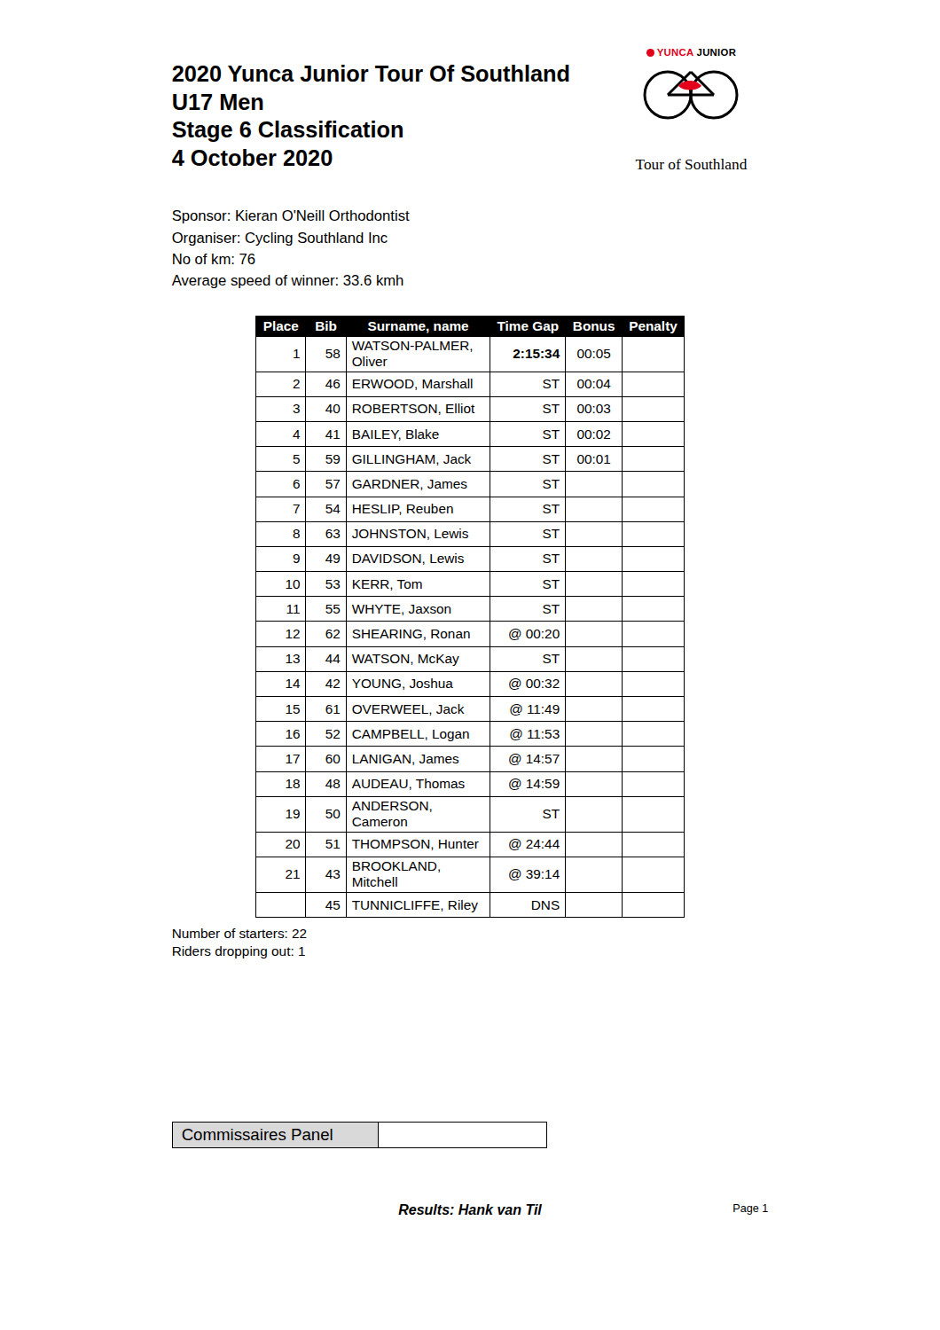YUNCA JUNIOR
Tour of Southland
2020 Yunca Junior Tour Of Southland U17 Men
Stage 6 Classification
4 October 2020
Sponsor: Kieran O'Neill Orthodontist
Organiser: Cycling Southland Inc
No of km: 76
Average speed of winner: 33.6 kmh
| Place | Bib | Surname, name | Time Gap | Bonus | Penalty |
| --- | --- | --- | --- | --- | --- |
| 1 | 58 | WATSON-PALMER, Oliver | 2:15:34 | 00:05 | |
| 2 | 46 | ERWOOD, Marshall | ST | 00:04 | |
| 3 | 40 | ROBERTSON, Elliot | ST | 00:03 | |
| 4 | 41 | BAILEY, Blake | ST | 00:02 | |
| 5 | 59 | GILLINGHAM, Jack | ST | 00:01 | |
| 6 | 57 | GARDNER, James | ST | | |
| 7 | 54 | HESLIP, Reuben | ST | | |
| 8 | 63 | JOHNSTON, Lewis | ST | | |
| 9 | 49 | DAVIDSON, Lewis | ST | | |
| 10 | 53 | KERR, Tom | ST | | |
| 11 | 55 | WHYTE, Jaxson | ST | | |
| 12 | 62 | SHEARING, Ronan | @ 00:20 | | |
| 13 | 44 | WATSON, McKay | ST | | |
| 14 | 42 | YOUNG, Joshua | @ 00:32 | | |
| 15 | 61 | OVERWEEL, Jack | @ 11:49 | | |
| 16 | 52 | CAMPBELL, Logan | @ 11:53 | | |
| 17 | 60 | LANIGAN, James | @ 14:57 | | |
| 18 | 48 | AUDEAU, Thomas | @ 14:59 | | |
| 19 | 50 | ANDERSON, Cameron | ST | | |
| 20 | 51 | THOMPSON, Hunter | @ 24:44 | | |
| 21 | 43 | BROOKLAND, Mitchell | @ 39:14 | | |
| | 45 | TUNNICLIFFE, Riley | DNS | | |
Number of starters: 22
Riders dropping out: 1
Commissaires Panel
Results: Hank van Til
Page 1